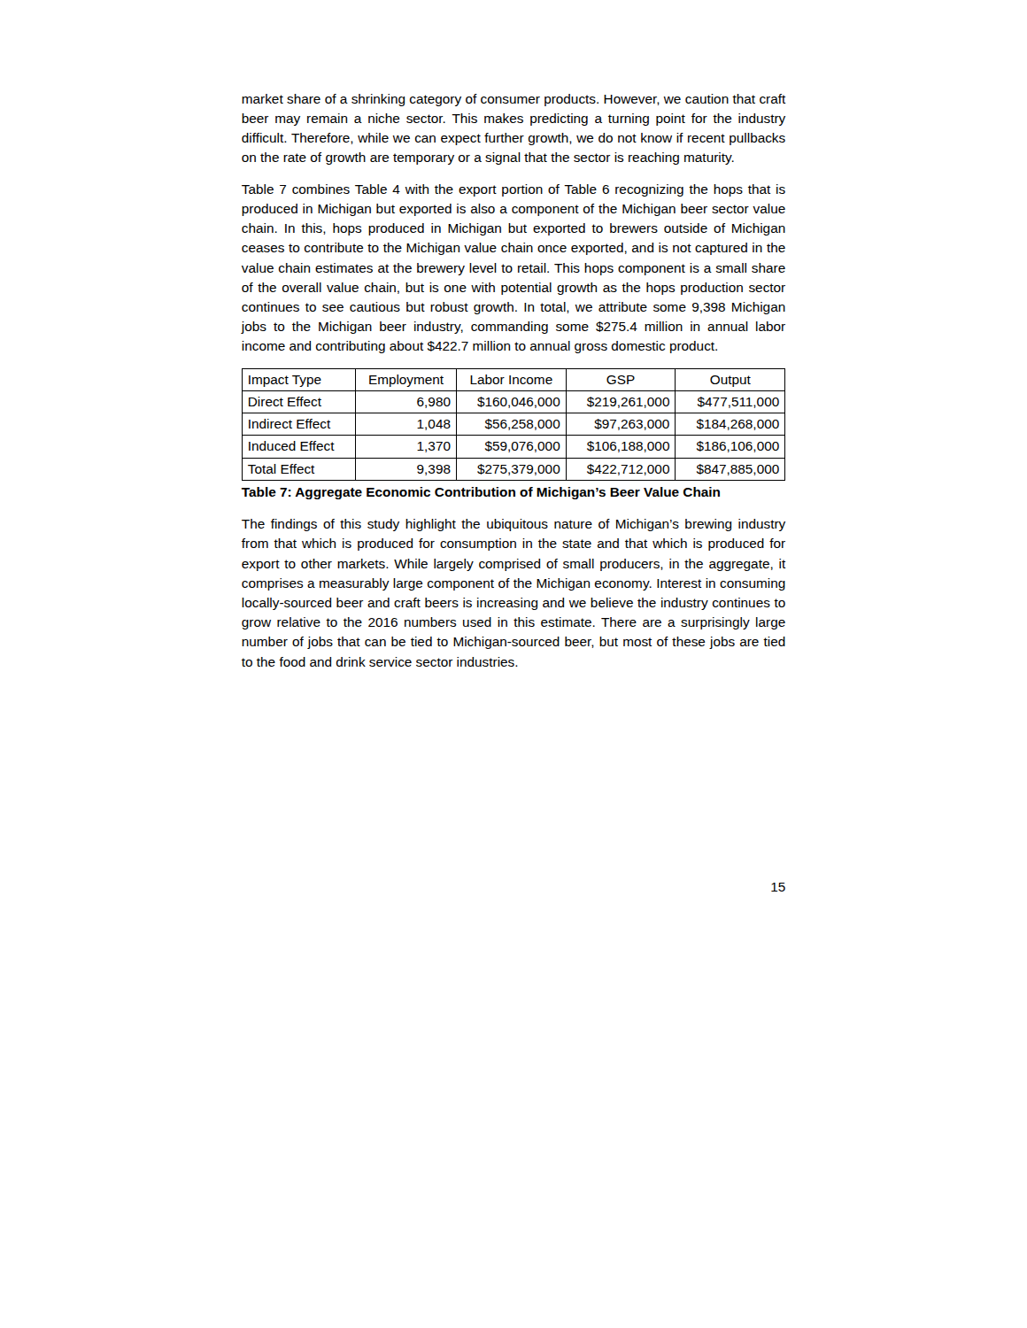market share of a shrinking category of consumer products. However, we caution that craft beer may remain a niche sector. This makes predicting a turning point for the industry difficult. Therefore, while we can expect further growth, we do not know if recent pullbacks on the rate of growth are temporary or a signal that the sector is reaching maturity.
Table 7 combines Table 4 with the export portion of Table 6 recognizing the hops that is produced in Michigan but exported is also a component of the Michigan beer sector value chain. In this, hops produced in Michigan but exported to brewers outside of Michigan ceases to contribute to the Michigan value chain once exported, and is not captured in the value chain estimates at the brewery level to retail. This hops component is a small share of the overall value chain, but is one with potential growth as the hops production sector continues to see cautious but robust growth. In total, we attribute some 9,398 Michigan jobs to the Michigan beer industry, commanding some $275.4 million in annual labor income and contributing about $422.7 million to annual gross domestic product.
| Impact Type | Employment | Labor Income | GSP | Output |
| --- | --- | --- | --- | --- |
| Direct Effect | 6,980 | $160,046,000 | $219,261,000 | $477,511,000 |
| Indirect Effect | 1,048 | $56,258,000 | $97,263,000 | $184,268,000 |
| Induced Effect | 1,370 | $59,076,000 | $106,188,000 | $186,106,000 |
| Total Effect | 9,398 | $275,379,000 | $422,712,000 | $847,885,000 |
Table 7: Aggregate Economic Contribution of Michigan’s Beer Value Chain
The findings of this study highlight the ubiquitous nature of Michigan’s brewing industry from that which is produced for consumption in the state and that which is produced for export to other markets. While largely comprised of small producers, in the aggregate, it comprises a measurably large component of the Michigan economy. Interest in consuming locally-sourced beer and craft beers is increasing and we believe the industry continues to grow relative to the 2016 numbers used in this estimate. There are a surprisingly large number of jobs that can be tied to Michigan-sourced beer, but most of these jobs are tied to the food and drink service sector industries.
15